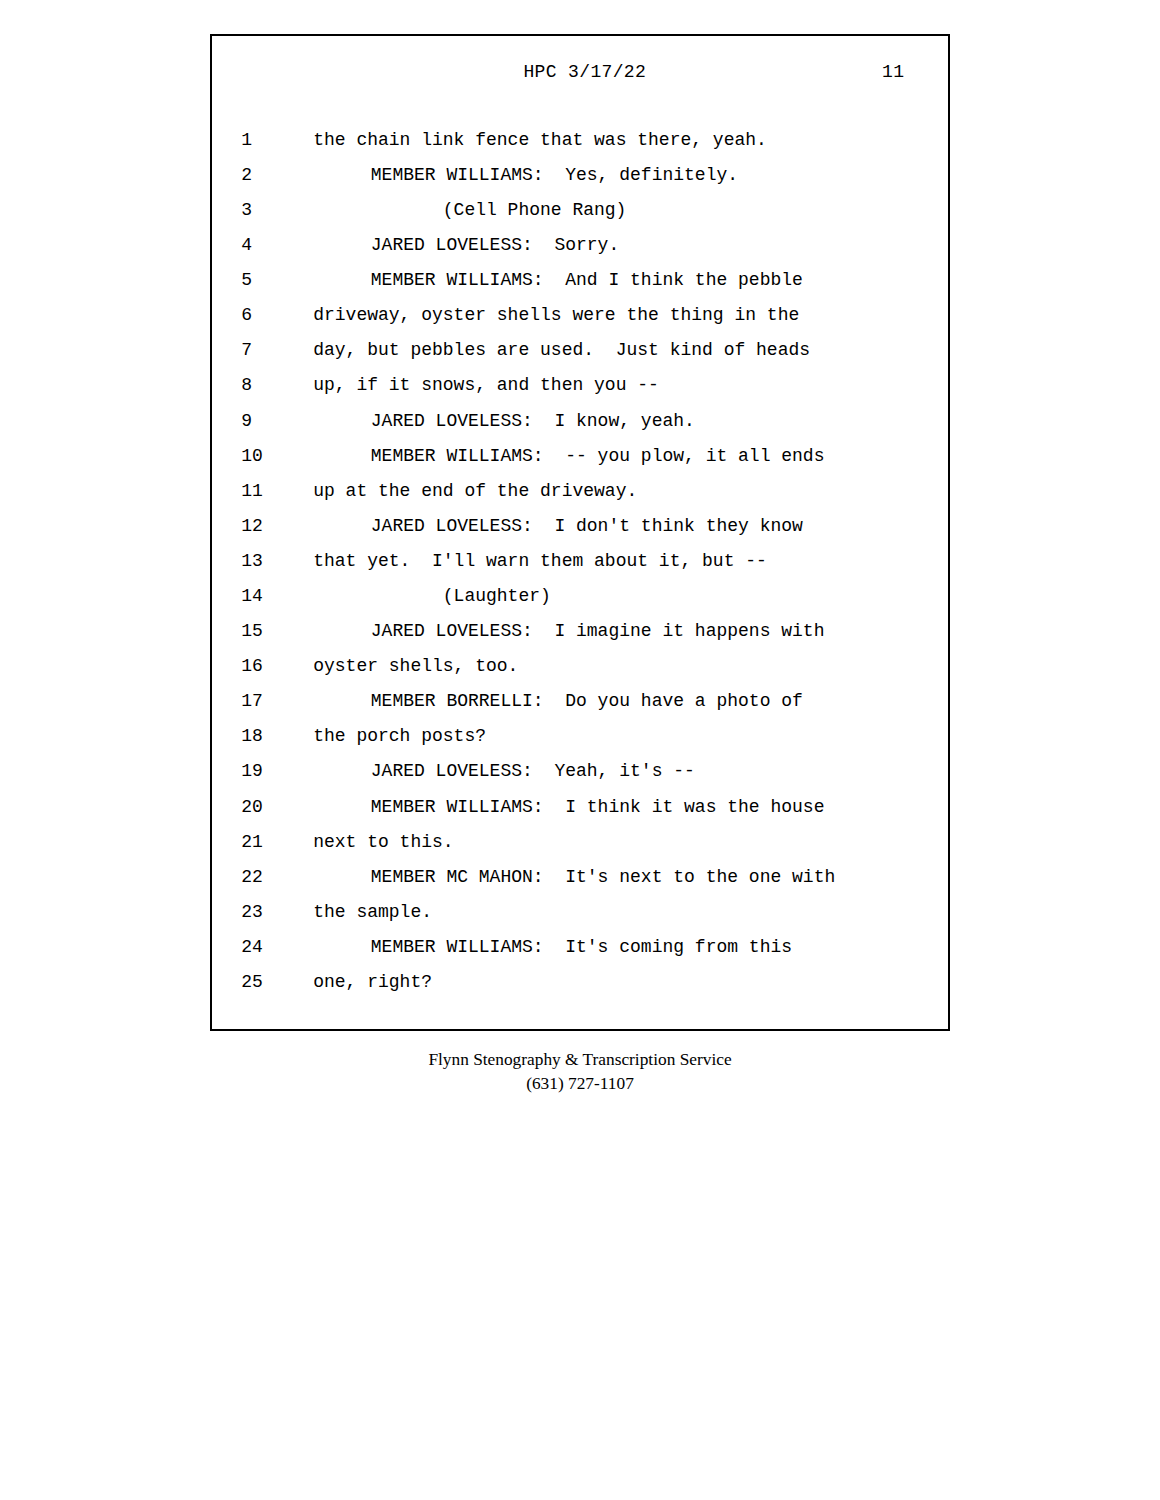HPC 3/17/22 11
| 1 | the chain link fence that was there, yeah. |
| 2 | MEMBER WILLIAMS: Yes, definitely. |
| 3 | (Cell Phone Rang) |
| 4 | JARED LOVELESS: Sorry. |
| 5 | MEMBER WILLIAMS: And I think the pebble |
| 6 | driveway, oyster shells were the thing in the |
| 7 | day, but pebbles are used. Just kind of heads |
| 8 | up, if it snows, and then you -- |
| 9 | JARED LOVELESS: I know, yeah. |
| 10 | MEMBER WILLIAMS: -- you plow, it all ends |
| 11 | up at the end of the driveway. |
| 12 | JARED LOVELESS: I don't think they know |
| 13 | that yet. I'll warn them about it, but -- |
| 14 | (Laughter) |
| 15 | JARED LOVELESS: I imagine it happens with |
| 16 | oyster shells, too. |
| 17 | MEMBER BORRELLI: Do you have a photo of |
| 18 | the porch posts? |
| 19 | JARED LOVELESS: Yeah, it's -- |
| 20 | MEMBER WILLIAMS: I think it was the house |
| 21 | next to this. |
| 22 | MEMBER MC MAHON: It's next to the one with |
| 23 | the sample. |
| 24 | MEMBER WILLIAMS: It's coming from this |
| 25 | one, right? |
Flynn Stenography & Transcription Service
(631) 727-1107